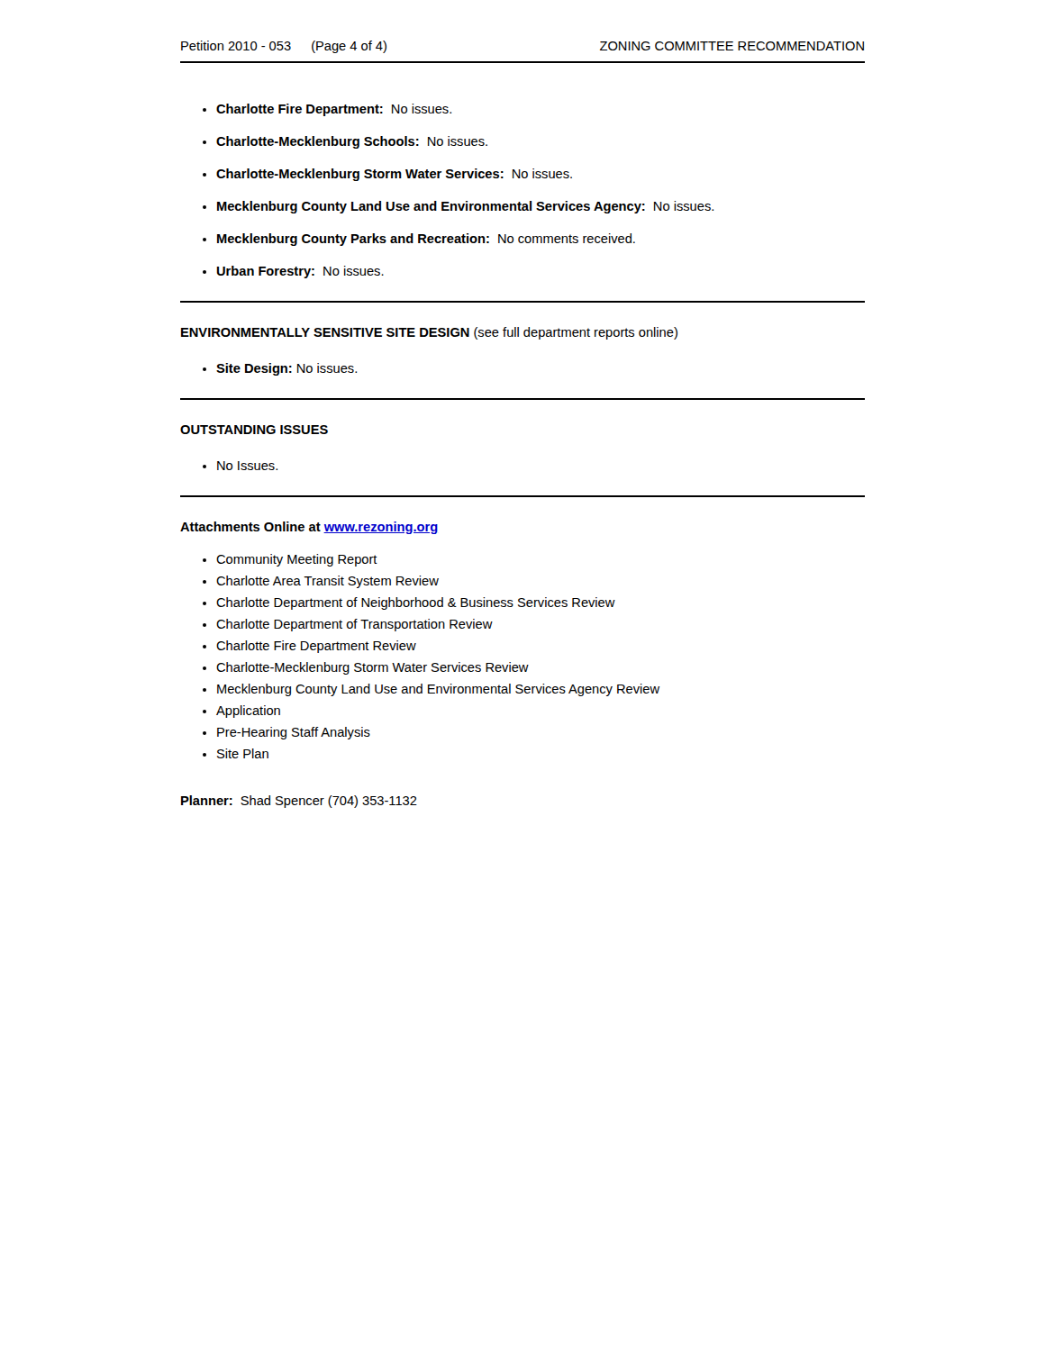Petition 2010 - 053 (Page 4 of 4)
ZONING COMMITTEE RECOMMENDATION
Charlotte Fire Department: No issues.
Charlotte-Mecklenburg Schools: No issues.
Charlotte-Mecklenburg Storm Water Services: No issues.
Mecklenburg County Land Use and Environmental Services Agency: No issues.
Mecklenburg County Parks and Recreation: No comments received.
Urban Forestry: No issues.
Environmentally Sensitive Site Design (see full department reports online)
Site Design: No issues.
Outstanding Issues
No Issues.
Attachments Online at www.rezoning.org
Community Meeting Report
Charlotte Area Transit System Review
Charlotte Department of Neighborhood & Business Services Review
Charlotte Department of Transportation Review
Charlotte Fire Department Review
Charlotte-Mecklenburg Storm Water Services Review
Mecklenburg County Land Use and Environmental Services Agency Review
Application
Pre-Hearing Staff Analysis
Site Plan
Planner: Shad Spencer (704) 353-1132